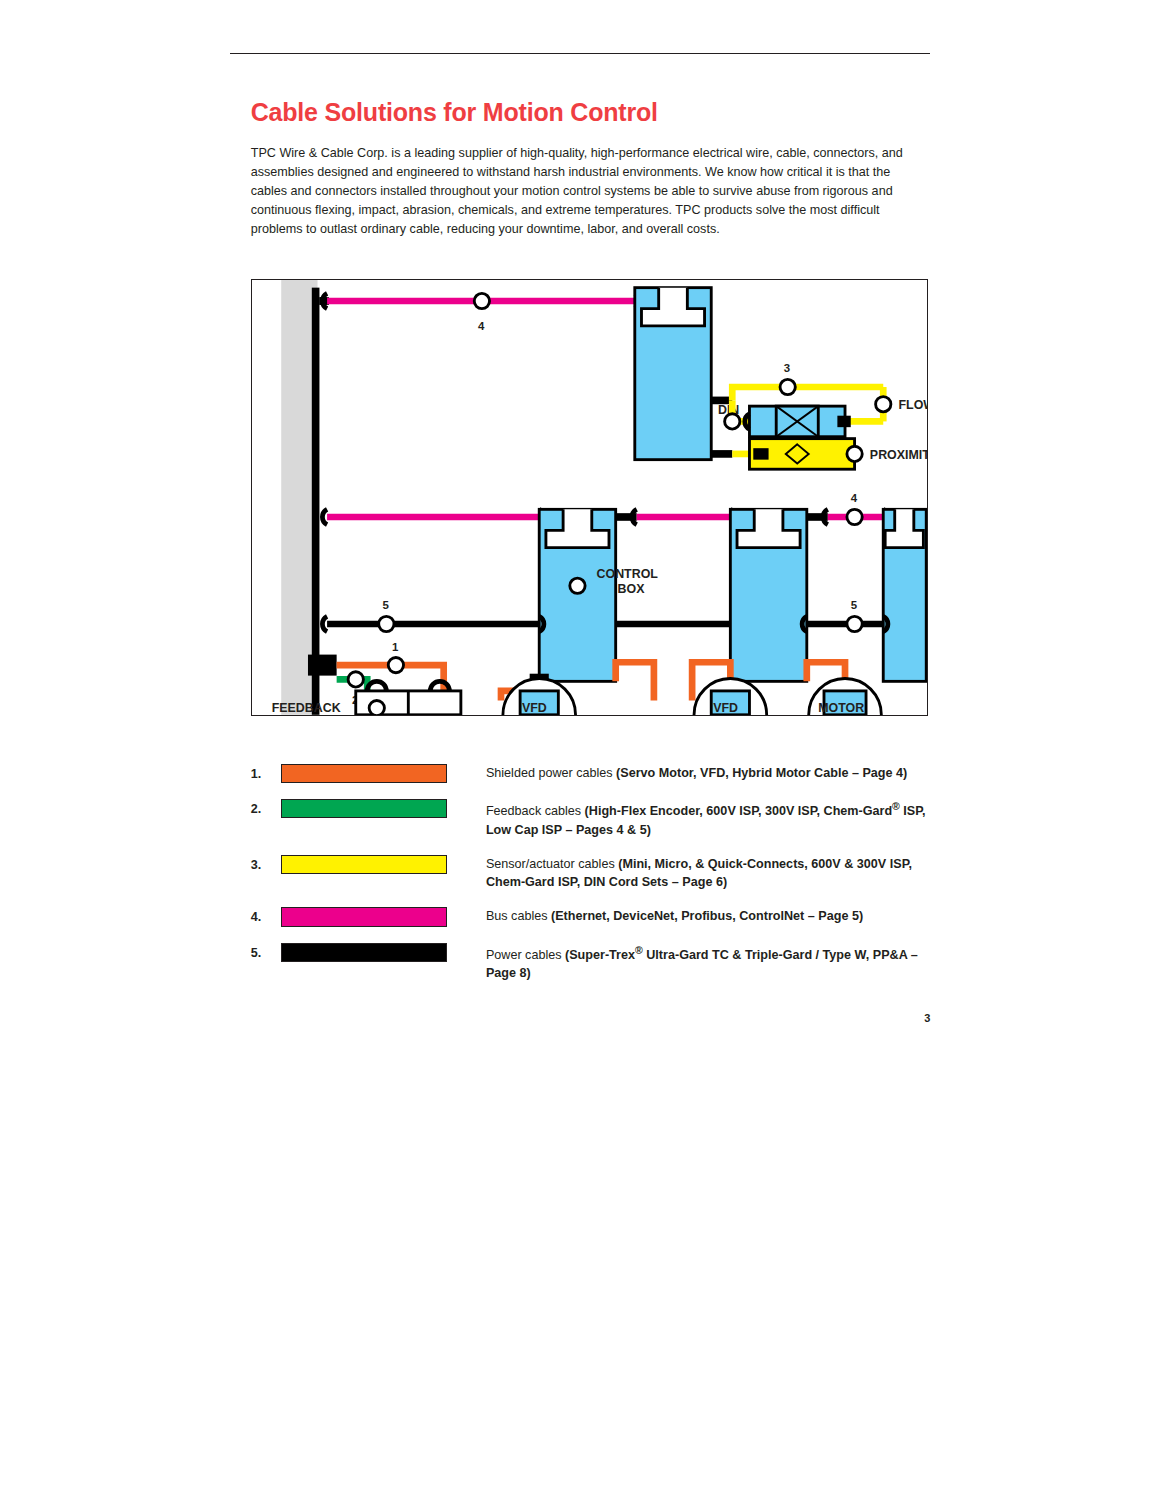Cable Solutions for Motion Control
TPC Wire & Cable Corp. is a leading supplier of high-quality, high-performance electrical wire, cable, connectors, and assemblies designed and engineered to withstand harsh industrial environments. We know how critical it is that the cables and connectors installed throughout your motion control systems be able to survive abuse from rigorous and continuous flexing, impact, abrasion, chemicals, and extreme temperatures. TPC products solve the most difficult problems to outlast ordinary cable, reducing your downtime, labor, and overall costs.
4 DIN 3 FLOW METER PROXIMITY SWITCH 4 CONTROL BOX 5 5 1 2 FEEDBACK VFD VFD MOTOR
| 1. | | Shielded power cables (Servo Motor, VFD, Hybrid Motor Cable – Page 4) |
| 2. | | Feedback cables (High-Flex Encoder, 600V ISP, 300V ISP, Chem-Gard ® ISP, Low Cap ISP – Pages 4 & 5) |
| 3. | | Sensor/actuator cables (Mini, Micro, & Quick-Connects, 600V & 300V ISP, Chem-Gard ISP, DIN Cord Sets – Page 6) |
| 4. | | Bus cables (Ethernet, DeviceNet, Profibus, ControlNet – Page 5) |
| 5. | | Power cables (Super-Trex ® Ultra-Gard TC & Triple-Gard / Type W, PP&A – Page 8) |
3